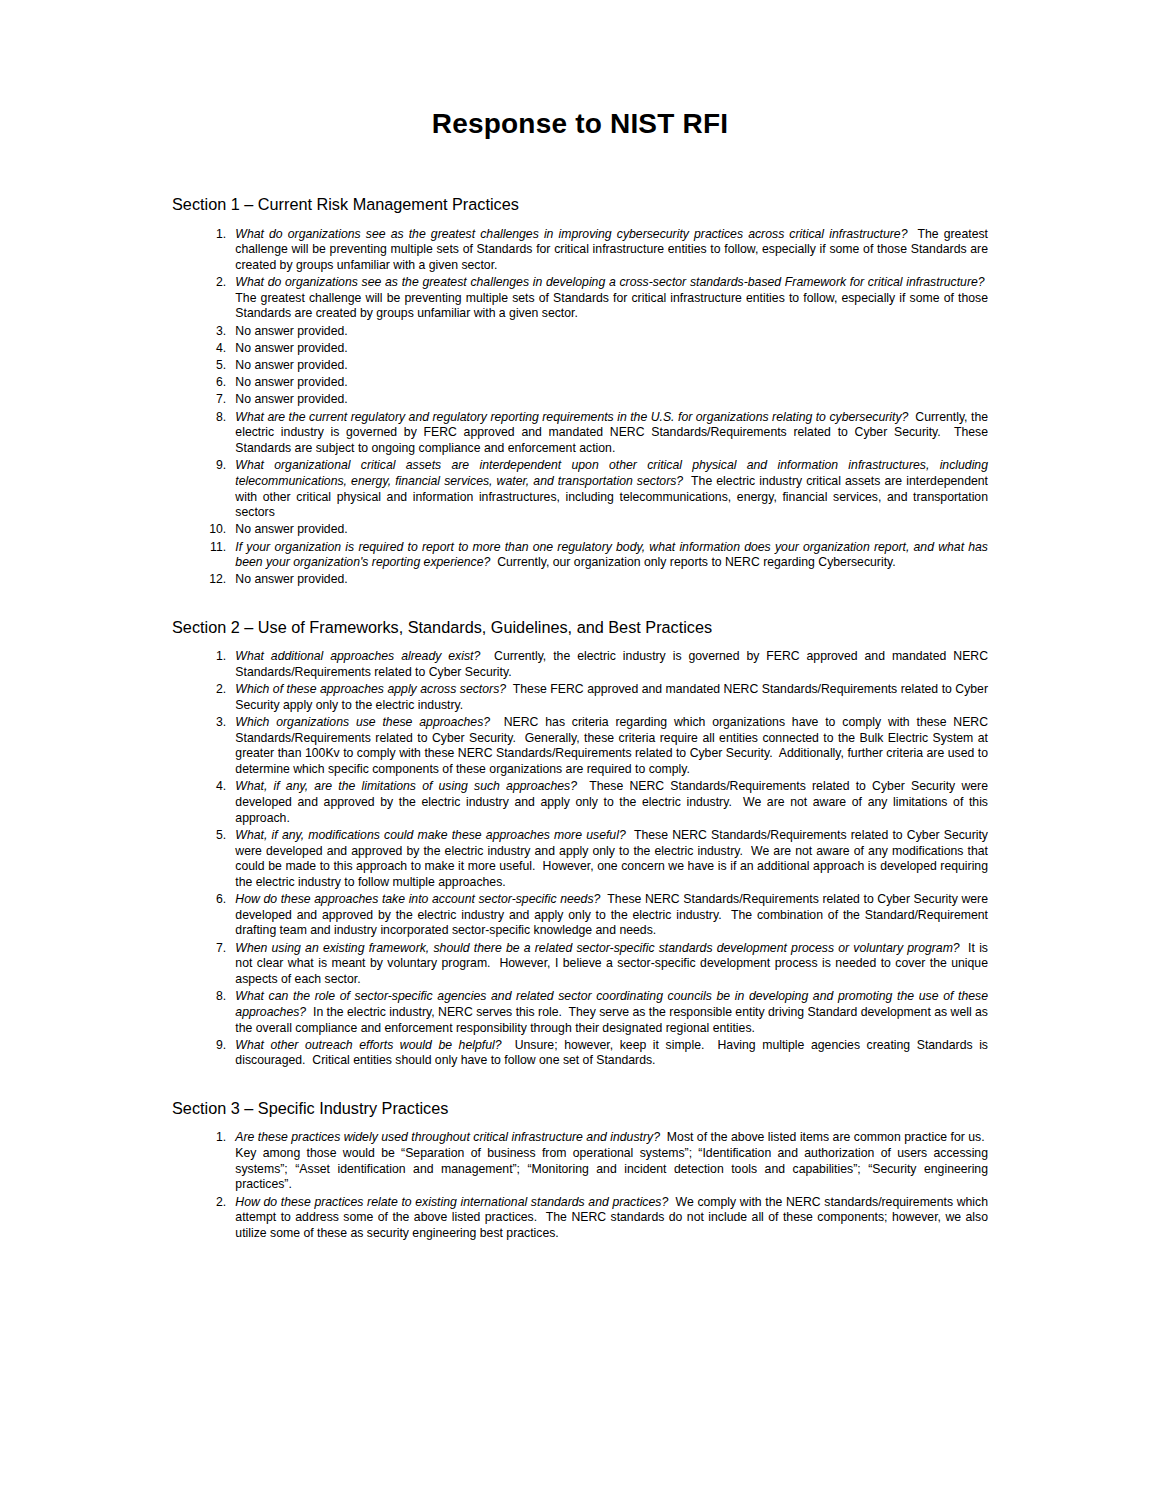Response to NIST RFI
Section 1 – Current Risk Management Practices
What do organizations see as the greatest challenges in improving cybersecurity practices across critical infrastructure? The greatest challenge will be preventing multiple sets of Standards for critical infrastructure entities to follow, especially if some of those Standards are created by groups unfamiliar with a given sector.
What do organizations see as the greatest challenges in developing a cross-sector standards-based Framework for critical infrastructure? The greatest challenge will be preventing multiple sets of Standards for critical infrastructure entities to follow, especially if some of those Standards are created by groups unfamiliar with a given sector.
No answer provided.
No answer provided.
No answer provided.
No answer provided.
No answer provided.
What are the current regulatory and regulatory reporting requirements in the U.S. for organizations relating to cybersecurity? Currently, the electric industry is governed by FERC approved and mandated NERC Standards/Requirements related to Cyber Security. These Standards are subject to ongoing compliance and enforcement action.
What organizational critical assets are interdependent upon other critical physical and information infrastructures, including telecommunications, energy, financial services, water, and transportation sectors? The electric industry critical assets are interdependent with other critical physical and information infrastructures, including telecommunications, energy, financial services, and transportation sectors
No answer provided.
If your organization is required to report to more than one regulatory body, what information does your organization report, and what has been your organization's reporting experience? Currently, our organization only reports to NERC regarding Cybersecurity.
No answer provided.
Section 2 – Use of Frameworks, Standards, Guidelines, and Best Practices
What additional approaches already exist? Currently, the electric industry is governed by FERC approved and mandated NERC Standards/Requirements related to Cyber Security.
Which of these approaches apply across sectors? These FERC approved and mandated NERC Standards/Requirements related to Cyber Security apply only to the electric industry.
Which organizations use these approaches? NERC has criteria regarding which organizations have to comply with these NERC Standards/Requirements related to Cyber Security. Generally, these criteria require all entities connected to the Bulk Electric System at greater than 100Kv to comply with these NERC Standards/Requirements related to Cyber Security. Additionally, further criteria are used to determine which specific components of these organizations are required to comply.
What, if any, are the limitations of using such approaches? These NERC Standards/Requirements related to Cyber Security were developed and approved by the electric industry and apply only to the electric industry. We are not aware of any limitations of this approach.
What, if any, modifications could make these approaches more useful? These NERC Standards/Requirements related to Cyber Security were developed and approved by the electric industry and apply only to the electric industry. We are not aware of any modifications that could be made to this approach to make it more useful. However, one concern we have is if an additional approach is developed requiring the electric industry to follow multiple approaches.
How do these approaches take into account sector-specific needs? These NERC Standards/Requirements related to Cyber Security were developed and approved by the electric industry and apply only to the electric industry. The combination of the Standard/Requirement drafting team and industry incorporated sector-specific knowledge and needs.
When using an existing framework, should there be a related sector-specific standards development process or voluntary program? It is not clear what is meant by voluntary program. However, I believe a sector-specific development process is needed to cover the unique aspects of each sector.
What can the role of sector-specific agencies and related sector coordinating councils be in developing and promoting the use of these approaches? In the electric industry, NERC serves this role. They serve as the responsible entity driving Standard development as well as the overall compliance and enforcement responsibility through their designated regional entities.
What other outreach efforts would be helpful? Unsure; however, keep it simple. Having multiple agencies creating Standards is discouraged. Critical entities should only have to follow one set of Standards.
Section 3 – Specific Industry Practices
Are these practices widely used throughout critical infrastructure and industry? Most of the above listed items are common practice for us. Key among those would be “Separation of business from operational systems”; “Identification and authorization of users accessing systems”; “Asset identification and management”; “Monitoring and incident detection tools and capabilities”; “Security engineering practices”.
How do these practices relate to existing international standards and practices? We comply with the NERC standards/requirements which attempt to address some of the above listed practices. The NERC standards do not include all of these components; however, we also utilize some of these as security engineering best practices.